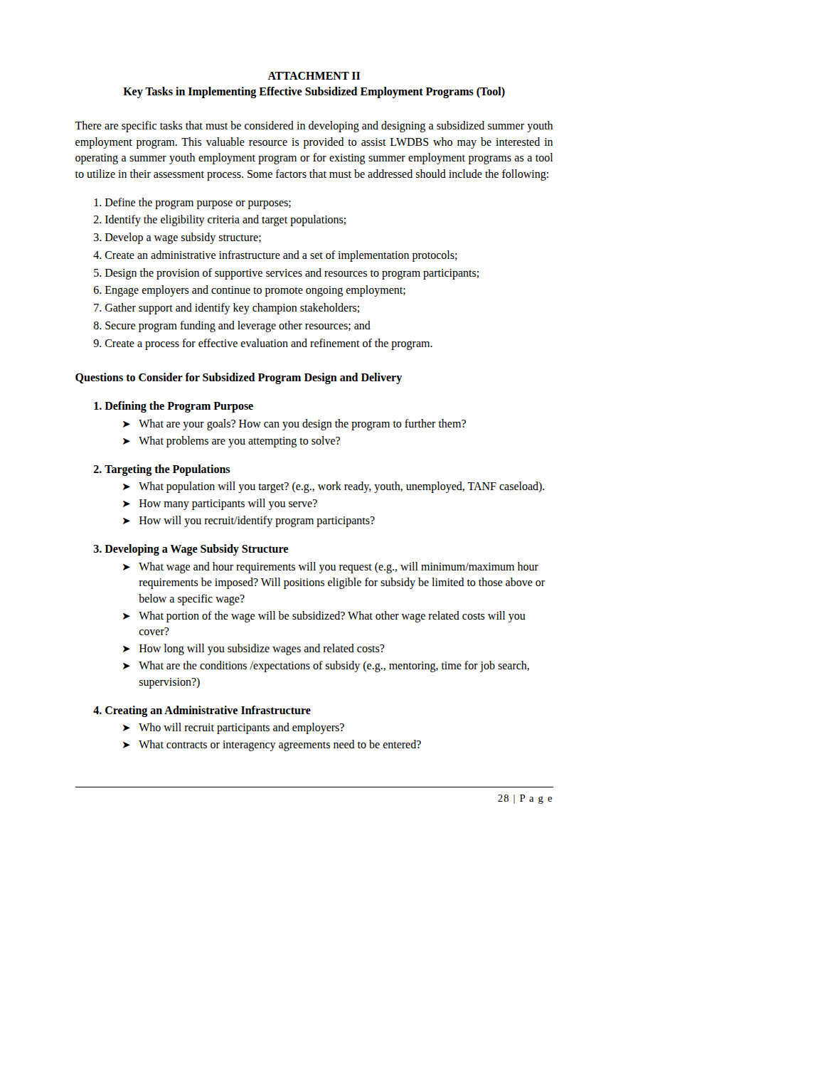ATTACHMENT II Key Tasks in Implementing Effective Subsidized Employment Programs (Tool)
There are specific tasks that must be considered in developing and designing a subsidized summer youth employment program. This valuable resource is provided to assist LWDBS who may be interested in operating a summer youth employment program or for existing summer employment programs as a tool to utilize in their assessment process. Some factors that must be addressed should include the following:
Define the program purpose or purposes;
Identify the eligibility criteria and target populations;
Develop a wage subsidy structure;
Create an administrative infrastructure and a set of implementation protocols;
Design the provision of supportive services and resources to program participants;
Engage employers and continue to promote ongoing employment;
Gather support and identify key champion stakeholders;
Secure program funding and leverage other resources; and
Create a process for effective evaluation and refinement of the program.
Questions to Consider for Subsidized Program Design and Delivery
Defining the Program Purpose
What are your goals? How can you design the program to further them?
What problems are you attempting to solve?
Targeting the Populations
What population will you target? (e.g., work ready, youth, unemployed, TANF caseload).
How many participants will you serve?
How will you recruit/identify program participants?
Developing a Wage Subsidy Structure
What wage and hour requirements will you request (e.g., will minimum/maximum hour requirements be imposed? Will positions eligible for subsidy be limited to those above or below a specific wage?
What portion of the wage will be subsidized? What other wage related costs will you cover?
How long will you subsidize wages and related costs?
What are the conditions /expectations of subsidy (e.g., mentoring, time for job search, supervision?)
Creating an Administrative Infrastructure
Who will recruit participants and employers?
What contracts or interagency agreements need to be entered?
28 | P a g e